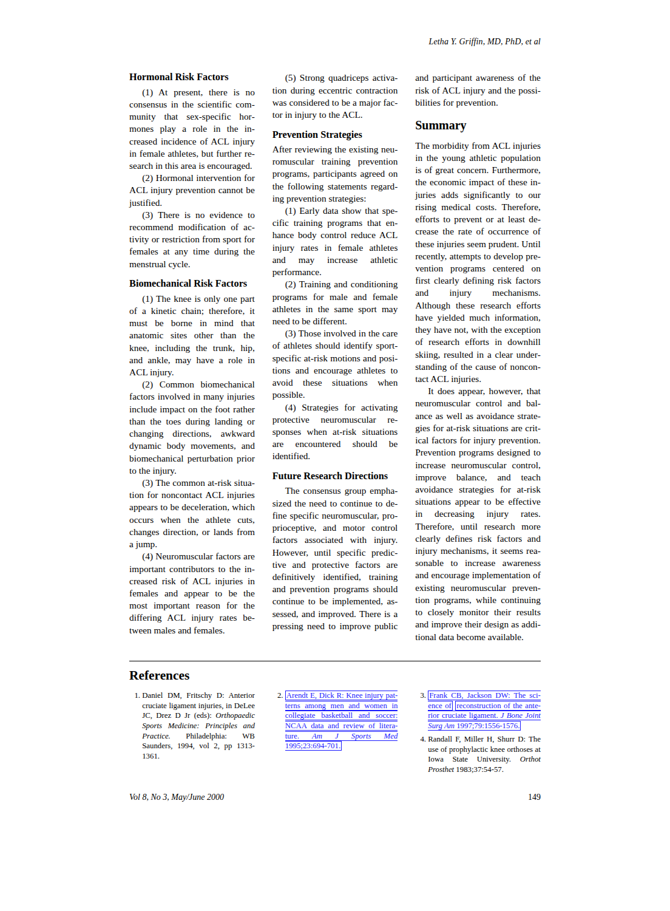Letha Y. Griffin, MD, PhD, et al
Hormonal Risk Factors
(1) At present, there is no consensus in the scientific community that sex-specific hormones play a role in the increased incidence of ACL injury in female athletes, but further research in this area is encouraged.
(2) Hormonal intervention for ACL injury prevention cannot be justified.
(3) There is no evidence to recommend modification of activity or restriction from sport for females at any time during the menstrual cycle.
Biomechanical Risk Factors
(1) The knee is only one part of a kinetic chain; therefore, it must be borne in mind that anatomic sites other than the knee, including the trunk, hip, and ankle, may have a role in ACL injury.
(2) Common biomechanical factors involved in many injuries include impact on the foot rather than the toes during landing or changing directions, awkward dynamic body movements, and biomechanical perturbation prior to the injury.
(3) The common at-risk situation for noncontact ACL injuries appears to be deceleration, which occurs when the athlete cuts, changes direction, or lands from a jump.
(4) Neuromuscular factors are important contributors to the increased risk of ACL injuries in females and appear to be the most important reason for the differing ACL injury rates between males and females.
(5) Strong quadriceps activation during eccentric contraction was considered to be a major factor in injury to the ACL.
Prevention Strategies
After reviewing the existing neuromuscular training prevention programs, participants agreed on the following statements regarding prevention strategies:
(1) Early data show that specific training programs that enhance body control reduce ACL injury rates in female athletes and may increase athletic performance.
(2) Training and conditioning programs for male and female athletes in the same sport may need to be different.
(3) Those involved in the care of athletes should identify sport-specific at-risk motions and positions and encourage athletes to avoid these situations when possible.
(4) Strategies for activating protective neuromuscular responses when at-risk situations are encountered should be identified.
Future Research Directions
The consensus group emphasized the need to continue to define specific neuromuscular, proprioceptive, and motor control factors associated with injury. However, until specific predictive and protective factors are definitively identified, training and prevention programs should continue to be implemented, assessed, and improved. There is a pressing need to improve public and participant awareness of the risk of ACL injury and the possibilities for prevention.
Summary
The morbidity from ACL injuries in the young athletic population is of great concern. Furthermore, the economic impact of these injuries adds significantly to our rising medical costs. Therefore, efforts to prevent or at least decrease the rate of occurrence of these injuries seem prudent. Until recently, attempts to develop prevention programs centered on first clearly defining risk factors and injury mechanisms. Although these research efforts have yielded much information, they have not, with the exception of research efforts in downhill skiing, resulted in a clear understanding of the cause of noncontact ACL injuries.
It does appear, however, that neuromuscular control and balance as well as avoidance strategies for at-risk situations are critical factors for injury prevention. Prevention programs designed to increase neuromuscular control, improve balance, and teach avoidance strategies for at-risk situations appear to be effective in decreasing injury rates. Therefore, until research more clearly defines risk factors and injury mechanisms, it seems reasonable to increase awareness and encourage implementation of existing neuromuscular prevention programs, while continuing to closely monitor their results and improve their design as additional data become available.
References
Daniel DM, Fritschy D: Anterior cruciate ligament injuries, in DeLee JC, Drez D Jr (eds): Orthopaedic Sports Medicine: Principles and Practice. Philadelphia: WB Saunders, 1994, vol 2, pp 1313-1361.
Arendt E, Dick R: Knee injury patterns among men and women in collegiate basketball and soccer: NCAA data and review of literature. Am J Sports Med 1995;23:694-701.
Frank CB, Jackson DW: The science of reconstruction of the anterior cruciate ligament. J Bone Joint Surg Am 1997;79:1556-1576.
Randall F, Miller H, Shurr D: The use of prophylactic knee orthoses at Iowa State University. Orthot Prosthet 1983;37:54-57.
Vol 8, No 3, May/June 2000
149